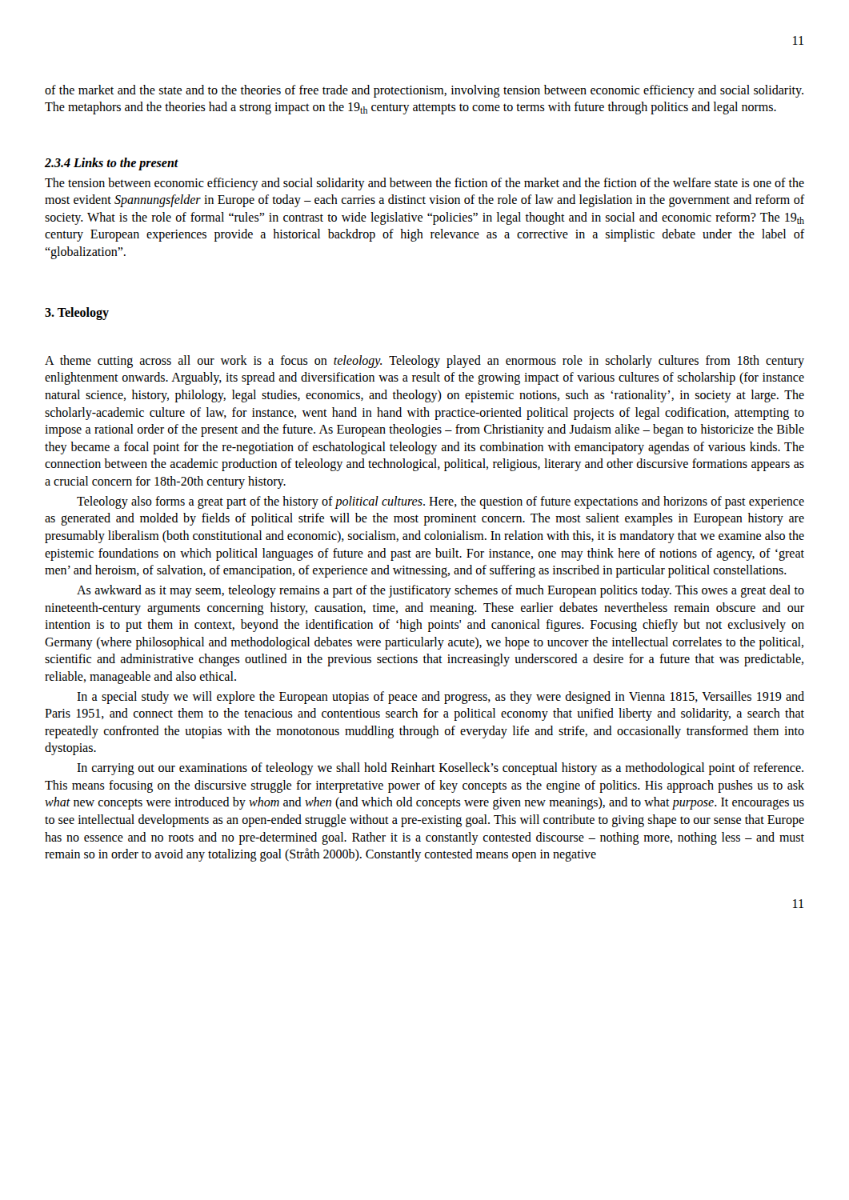11
of the market and the state and to the theories of free trade and protectionism, involving tension between economic efficiency and social solidarity. The metaphors and the theories had a strong impact on the 19th century attempts to come to terms with future through politics and legal norms.
2.3.4 Links to the present
The tension between economic efficiency and social solidarity and between the fiction of the market and the fiction of the welfare state is one of the most evident Spannungsfelder in Europe of today – each carries a distinct vision of the role of law and legislation in the government and reform of society. What is the role of formal “rules” in contrast to wide legislative “policies” in legal thought and in social and economic reform? The 19th century European experiences provide a historical backdrop of high relevance as a corrective in a simplistic debate under the label of “globalization”.
3. Teleology
A theme cutting across all our work is a focus on teleology. Teleology played an enormous role in scholarly cultures from 18th century enlightenment onwards. Arguably, its spread and diversification was a result of the growing impact of various cultures of scholarship (for instance natural science, history, philology, legal studies, economics, and theology) on epistemic notions, such as ‘rationality’, in society at large. The scholarly-academic culture of law, for instance, went hand in hand with practice-oriented political projects of legal codification, attempting to impose a rational order of the present and the future. As European theologies – from Christianity and Judaism alike – began to historicize the Bible they became a focal point for the re-negotiation of eschatological teleology and its combination with emancipatory agendas of various kinds. The connection between the academic production of teleology and technological, political, religious, literary and other discursive formations appears as a crucial concern for 18th-20th century history.
Teleology also forms a great part of the history of political cultures. Here, the question of future expectations and horizons of past experience as generated and molded by fields of political strife will be the most prominent concern. The most salient examples in European history are presumably liberalism (both constitutional and economic), socialism, and colonialism. In relation with this, it is mandatory that we examine also the epistemic foundations on which political languages of future and past are built. For instance, one may think here of notions of agency, of ‘great men’ and heroism, of salvation, of emancipation, of experience and witnessing, and of suffering as inscribed in particular political constellations.
As awkward as it may seem, teleology remains a part of the justificatory schemes of much European politics today. This owes a great deal to nineteenth-century arguments concerning history, causation, time, and meaning. These earlier debates nevertheless remain obscure and our intention is to put them in context, beyond the identification of ‘high points' and canonical figures. Focusing chiefly but not exclusively on Germany (where philosophical and methodological debates were particularly acute), we hope to uncover the intellectual correlates to the political, scientific and administrative changes outlined in the previous sections that increasingly underscored a desire for a future that was predictable, reliable, manageable and also ethical.
In a special study we will explore the European utopias of peace and progress, as they were designed in Vienna 1815, Versailles 1919 and Paris 1951, and connect them to the tenacious and contentious search for a political economy that unified liberty and solidarity, a search that repeatedly confronted the utopias with the monotonous muddling through of everyday life and strife, and occasionally transformed them into dystopias.
In carrying out our examinations of teleology we shall hold Reinhart Koselleck’s conceptual history as a methodological point of reference. This means focusing on the discursive struggle for interpretative power of key concepts as the engine of politics. His approach pushes us to ask what new concepts were introduced by whom and when (and which old concepts were given new meanings), and to what purpose. It encourages us to see intellectual developments as an open-ended struggle without a pre-existing goal. This will contribute to giving shape to our sense that Europe has no essence and no roots and no pre-determined goal. Rather it is a constantly contested discourse – nothing more, nothing less – and must remain so in order to avoid any totalizing goal (Stråth 2000b). Constantly contested means open in negative
11